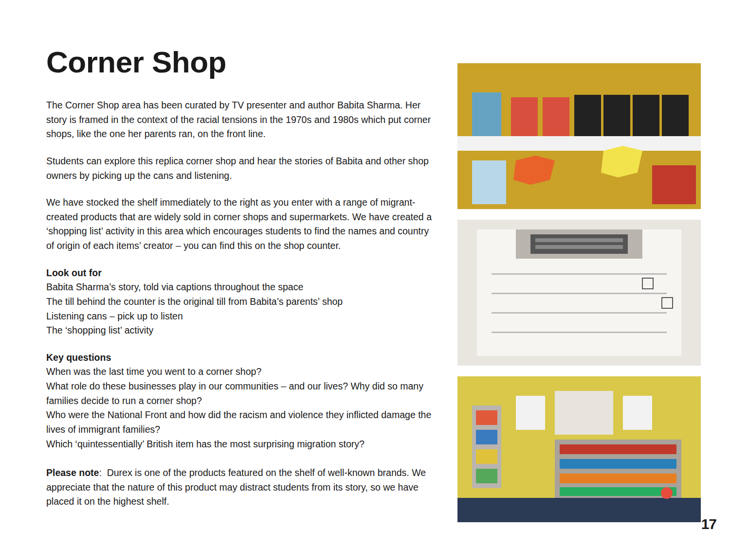Corner Shop
The Corner Shop area has been curated by TV presenter and author Babita Sharma. Her story is framed in the context of the racial tensions in the 1970s and 1980s which put corner shops, like the one her parents ran, on the front line.
Students can explore this replica corner shop and hear the stories of Babita and other shop owners by picking up the cans and listening.
We have stocked the shelf immediately to the right as you enter with a range of migrant-created products that are widely sold in corner shops and supermarkets. We have created a ‘shopping list’ activity in this area which encourages students to find the names and country of origin of each items’ creator – you can find this on the shop counter.
Look out for
Babita Sharma’s story, told via captions throughout the space
The till behind the counter is the original till from Babita’s parents’ shop
Listening cans – pick up to listen
The ‘shopping list’ activity
Key questions
When was the last time you went to a corner shop?
What role do these businesses play in our communities – and our lives? Why did so many families decide to run a corner shop?
Who were the National Front and how did the racism and violence they inflicted damage the lives of immigrant families?
Which ‘quintessentially’ British item has the most surprising migration story?
Please note: Durex is one of the products featured on the shelf of well-known brands. We appreciate that the nature of this product may distract students from its story, so we have placed it on the highest shelf.
17